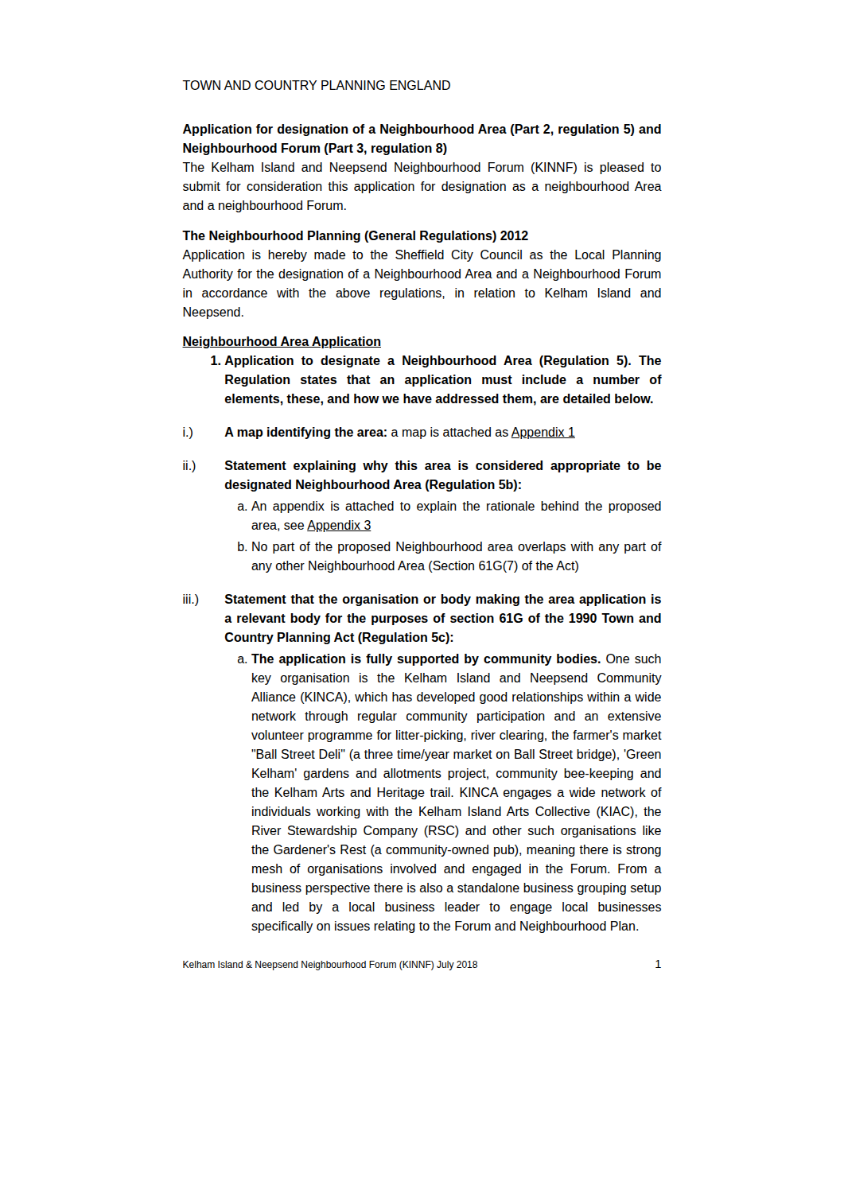TOWN AND COUNTRY PLANNING ENGLAND
Application for designation of a Neighbourhood Area (Part 2, regulation 5) and Neighbourhood Forum (Part 3, regulation 8)
The Kelham Island and Neepsend Neighbourhood Forum (KINNF) is pleased to submit for consideration this application for designation as a neighbourhood Area and a neighbourhood Forum.
The Neighbourhood Planning (General Regulations) 2012
Application is hereby made to the Sheffield City Council as the Local Planning Authority for the designation of a Neighbourhood Area and a Neighbourhood Forum in accordance with the above regulations, in relation to Kelham Island and Neepsend.
Neighbourhood Area Application
Application to designate a Neighbourhood Area (Regulation 5). The Regulation states that an application must include a number of elements, these, and how we have addressed them, are detailed below.
A map identifying the area: a map is attached as Appendix 1
Statement explaining why this area is considered appropriate to be designated Neighbourhood Area (Regulation 5b):
An appendix is attached to explain the rationale behind the proposed area, see Appendix 3
No part of the proposed Neighbourhood area overlaps with any part of any other Neighbourhood Area (Section 61G(7) of the Act)
Statement that the organisation or body making the area application is a relevant body for the purposes of section 61G of the 1990 Town and Country Planning Act (Regulation 5c):
The application is fully supported by community bodies. One such key organisation is the Kelham Island and Neepsend Community Alliance (KINCA), which has developed good relationships within a wide network through regular community participation and an extensive volunteer programme for litter-picking, river clearing, the farmer's market "Ball Street Deli" (a three time/year market on Ball Street bridge), 'Green Kelham' gardens and allotments project, community bee-keeping and the Kelham Arts and Heritage trail. KINCA engages a wide network of individuals working with the Kelham Island Arts Collective (KIAC), the River Stewardship Company (RSC) and other such organisations like the Gardener's Rest (a community-owned pub), meaning there is strong mesh of organisations involved and engaged in the Forum. From a business perspective there is also a standalone business grouping setup and led by a local business leader to engage local businesses specifically on issues relating to the Forum and Neighbourhood Plan.
Kelham Island & Neepsend Neighbourhood Forum (KINNF) July 2018 1